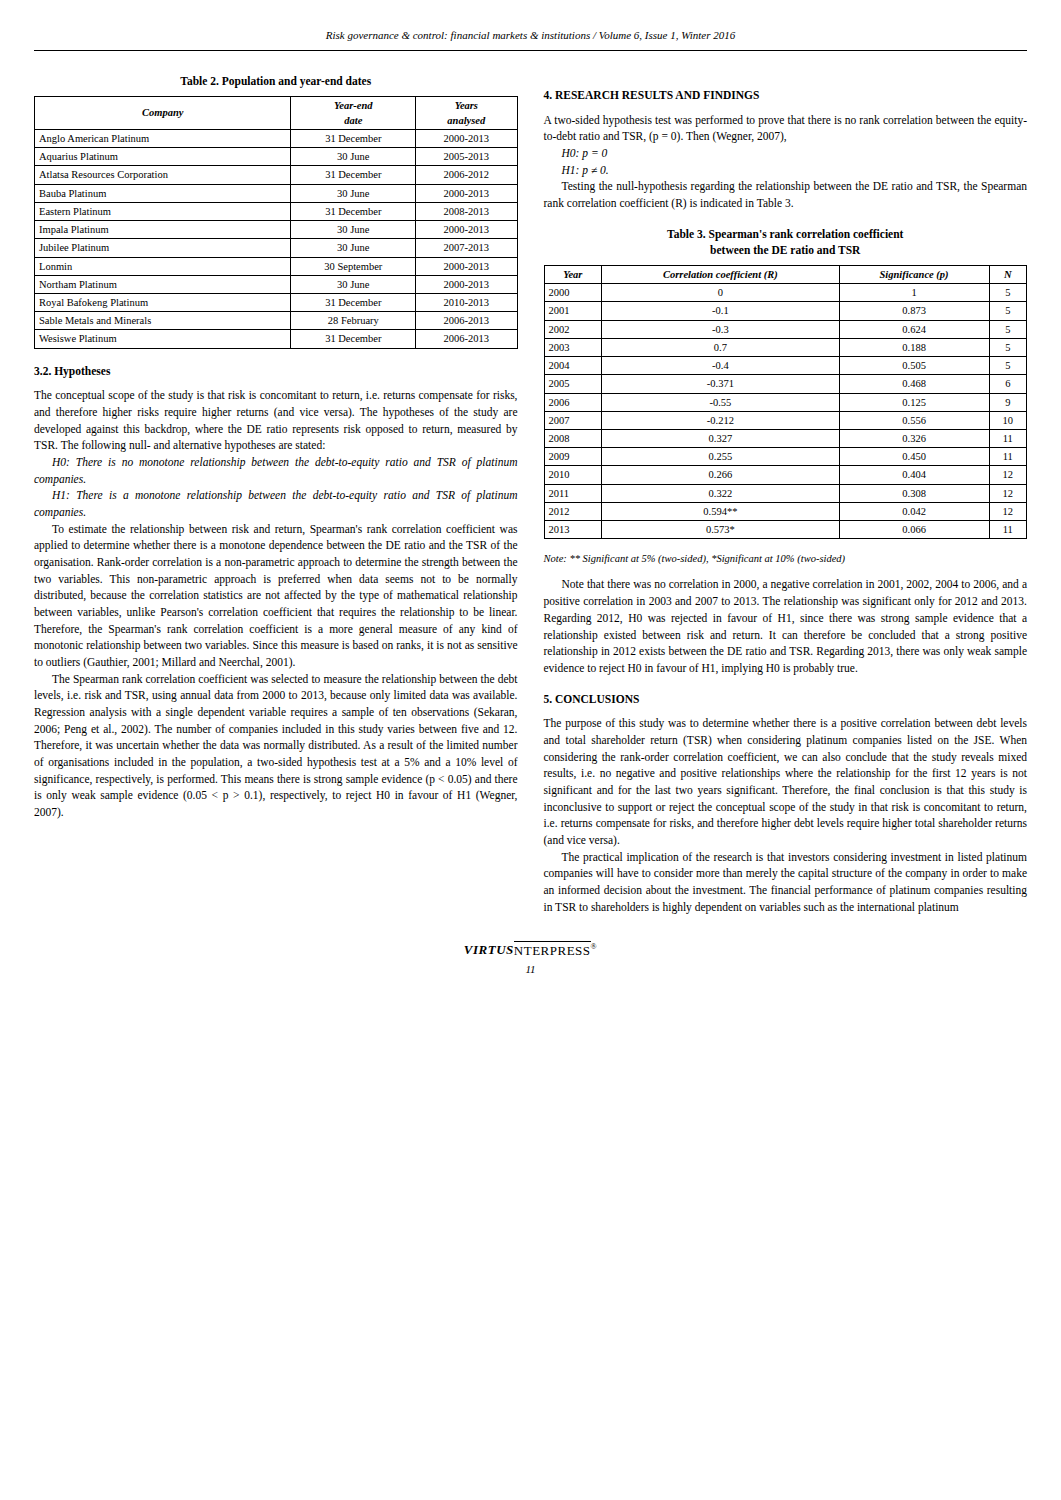Risk governance & control: financial markets & institutions / Volume 6, Issue 1, Winter 2016
Table 2. Population and year-end dates
| Company | Year-end date | Years analysed |
| --- | --- | --- |
| Anglo American Platinum | 31 December | 2000-2013 |
| Aquarius Platinum | 30 June | 2005-2013 |
| Atlatsa Resources Corporation | 31 December | 2006-2012 |
| Bauba Platinum | 30 June | 2000-2013 |
| Eastern Platinum | 31 December | 2008-2013 |
| Impala Platinum | 30 June | 2000-2013 |
| Jubilee Platinum | 30 June | 2007-2013 |
| Lonmin | 30 September | 2000-2013 |
| Northam Platinum | 30 June | 2000-2013 |
| Royal Bafokeng Platinum | 31 December | 2010-2013 |
| Sable Metals and Minerals | 28 February | 2006-2013 |
| Wesiswe Platinum | 31 December | 2006-2013 |
3.2. Hypotheses
The conceptual scope of the study is that risk is concomitant to return, i.e. returns compensate for risks, and therefore higher risks require higher returns (and vice versa). The hypotheses of the study are developed against this backdrop, where the DE ratio represents risk opposed to return, measured by TSR. The following null- and alternative hypotheses are stated:
H0: There is no monotone relationship between the debt-to-equity ratio and TSR of platinum companies.
H1: There is a monotone relationship between the debt-to-equity ratio and TSR of platinum companies.
To estimate the relationship between risk and return, Spearman's rank correlation coefficient was applied to determine whether there is a monotone dependence between the DE ratio and the TSR of the organisation. Rank-order correlation is a non-parametric approach to determine the strength between the two variables. This non-parametric approach is preferred when data seems not to be normally distributed, because the correlation statistics are not affected by the type of mathematical relationship between variables, unlike Pearson's correlation coefficient that requires the relationship to be linear. Therefore, the Spearman's rank correlation coefficient is a more general measure of any kind of monotonic relationship between two variables. Since this measure is based on ranks, it is not as sensitive to outliers (Gauthier, 2001; Millard and Neerchal, 2001).
The Spearman rank correlation coefficient was selected to measure the relationship between the debt levels, i.e. risk and TSR, using annual data from 2000 to 2013, because only limited data was available. Regression analysis with a single dependent variable requires a sample of ten observations (Sekaran, 2006; Peng et al., 2002). The number of companies included in this study varies between five and 12. Therefore, it was uncertain whether the data was normally distributed. As a result of the limited number of organisations included in the population, a two-sided hypothesis test at a 5% and a 10% level of significance, respectively, is performed. This means there is strong sample evidence (p < 0.05) and there is only weak sample evidence (0.05 < p > 0.1), respectively, to reject H0 in favour of H1 (Wegner, 2007).
4. RESEARCH RESULTS AND FINDINGS
A two-sided hypothesis test was performed to prove that there is no rank correlation between the equity-to-debt ratio and TSR, (p = 0). Then (Wegner, 2007),
H0: p = 0
H1: p ≠ 0.
Testing the null-hypothesis regarding the relationship between the DE ratio and TSR, the Spearman rank correlation coefficient (R) is indicated in Table 3.
Table 3. Spearman's rank correlation coefficient
between the DE ratio and TSR
| Year | Correlation coefficient (R) | Significance (p) | N |
| --- | --- | --- | --- |
| 2000 | 0 | 1 | 5 |
| 2001 | -0.1 | 0.873 | 5 |
| 2002 | -0.3 | 0.624 | 5 |
| 2003 | 0.7 | 0.188 | 5 |
| 2004 | -0.4 | 0.505 | 5 |
| 2005 | -0.371 | 0.468 | 6 |
| 2006 | -0.55 | 0.125 | 9 |
| 2007 | -0.212 | 0.556 | 10 |
| 2008 | 0.327 | 0.326 | 11 |
| 2009 | 0.255 | 0.450 | 11 |
| 2010 | 0.266 | 0.404 | 12 |
| 2011 | 0.322 | 0.308 | 12 |
| 2012 | 0.594** | 0.042 | 12 |
| 2013 | 0.573* | 0.066 | 11 |
Note: ** Significant at 5% (two-sided), *Significant at 10% (two-sided)
Note that there was no correlation in 2000, a negative correlation in 2001, 2002, 2004 to 2006, and a positive correlation in 2003 and 2007 to 2013. The relationship was significant only for 2012 and 2013. Regarding 2012, H0 was rejected in favour of H1, since there was strong sample evidence that a relationship existed between risk and return. It can therefore be concluded that a strong positive relationship in 2012 exists between the DE ratio and TSR. Regarding 2013, there was only weak sample evidence to reject H0 in favour of H1, implying H0 is probably true.
5. CONCLUSIONS
The purpose of this study was to determine whether there is a positive correlation between debt levels and total shareholder return (TSR) when considering platinum companies listed on the JSE. When considering the rank-order correlation coefficient, we can also conclude that the study reveals mixed results, i.e. no negative and positive relationships where the relationship for the first 12 years is not significant and for the last two years significant. Therefore, the final conclusion is that this study is inconclusive to support or reject the conceptual scope of the study in that risk is concomitant to return, i.e. returns compensate for risks, and therefore higher debt levels require higher total shareholder returns (and vice versa).
The practical implication of the research is that investors considering investment in listed platinum companies will have to consider more than merely the capital structure of the company in order to make an informed decision about the investment. The financial performance of platinum companies resulting in TSR to shareholders is highly dependent on variables such as the international platinum
VIRTUS NTERPRESS®
11